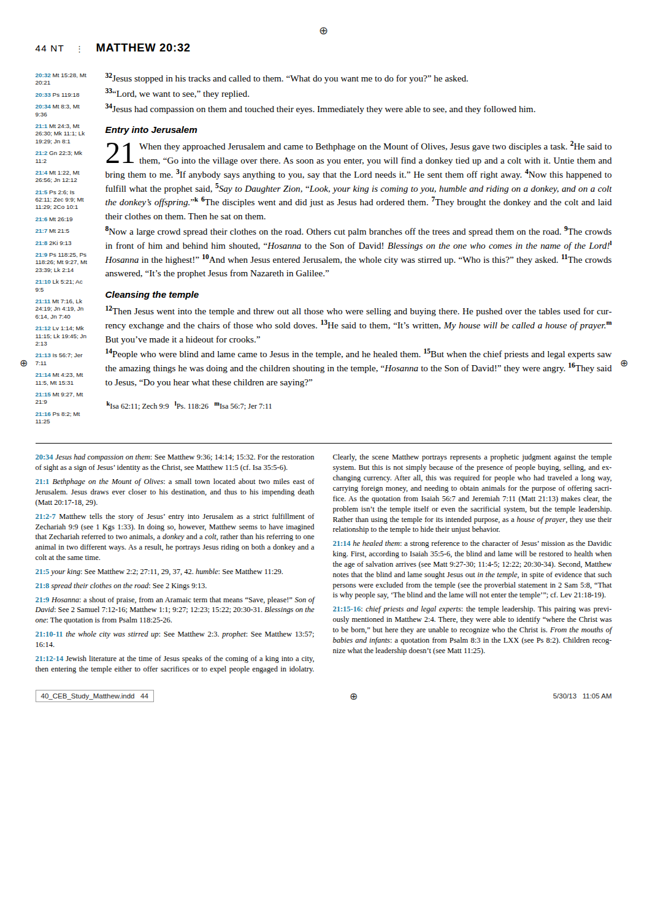⊕
⊕
⊕
44 NT ⋮ MATTHEW 20:32
20:32 Mt 15:28, Mt 20:21
20:33 Ps 119:18
20:34 Mt 8:3, Mt 9:36
21:1 Mt 24:3, Mt 26:30; Mk 11:1; Lk 19:29; Jn 8:1
21:2 Gn 22:3; Mk 11:2
21:4 Mt 1:22, Mt 26:56; Jn 12:12
21:5 Ps 2:6; Is 62:11; Zec 9:9; Mt 11:29; 2Co 10:1
21:6 Mt 26:19
21:7 Mt 21:5
21:8 2Ki 9:13
21:9 Ps 118:25, Ps 118:26; Mt 9:27, Mt 23:39; Lk 2:14
21:10 Lk 5:21; Ac 9:5
21:11 Mt 7:16, Lk 24:19; Jn 4:19, Jn 6:14, Jn 7:40
21:12 Lv 1:14; Mk 11:15; Lk 19:45; Jn 2:13
21:13 Is 56:7; Jer 7:11
21:14 Mt 4:23, Mt 11:5, Mt 15:31
21:15 Mt 9:27, Mt 21:9
21:16 Ps 8:2; Mt 11:25
32 Jesus stopped in his tracks and called to them. “What do you want me to do for you?” he asked.
33“Lord, we want to see,” they replied.
34 Jesus had compassion on them and touched their eyes. Immediately they were able to see, and they followed him.
Entry into Jerusalem
21 When they approached Jerusalem and came to Bethphage on the Mount of Olives, Jesus gave two disciples a task. 2 He said to them, “Go into the village over there. As soon as you enter, you will find a donkey tied up and a colt with it. Untie them and bring them to me. 3 If anybody says anything to you, say that the Lord needs it.” He sent them off right away. 4 Now this happened to fulfill what the prophet said, 5 Say to Daughter Zion, “Look, your king is coming to you, humble and riding on a donkey, and on a colt the donkey’s offspring.”k 6 The disciples went and did just as Jesus had ordered them. 7 They brought the donkey and the colt and laid their clothes on them. Then he sat on them.
8 Now a large crowd spread their clothes on the road. Others cut palm branches off the trees and spread them on the road. 9 The crowds in front of him and behind him shouted, “Hosanna to the Son of David! Blessings on the one who comes in the name of the Lord!l Hosanna in the highest!” 10 And when Jesus entered Jerusalem, the whole city was stirred up. “Who is this?” they asked. 11 The crowds answered, “It’s the prophet Jesus from Nazareth in Galilee.”
Cleansing the temple
12 Then Jesus went into the temple and threw out all those who were selling and buying there. He pushed over the tables used for currency exchange and the chairs of those who sold doves. 13 He said to them, “It’s written, My house will be called a house of prayer.m But you’ve made it a hideout for crooks.”
14 People who were blind and lame came to Jesus in the temple, and he healed them. 15 But when the chief priests and legal experts saw the amazing things he was doing and the children shouting in the temple, “Hosanna to the Son of David!” they were angry. 16 They said to Jesus, “Do you hear what these children are saying?”
kIsa 62:11; Zech 9:9 lPs. 118:26 mIsa 56:7; Jer 7:11
20:34 Jesus had compassion on them: See Matthew 9:36; 14:14; 15:32. For the restoration of sight as a sign of Jesus’ identity as the Christ, see Matthew 11:5 (cf. Isa 35:5-6).
21:1 Bethphage on the Mount of Olives: a small town located about two miles east of Jerusalem. Jesus draws ever closer to his destination, and thus to his impending death (Matt 20:17-18, 29).
21:2-7 Matthew tells the story of Jesus’ entry into Jerusalem as a strict fulfillment of Zechariah 9:9 (see 1 Kgs 1:33). In doing so, however, Matthew seems to have imagined that Zechariah referred to two animals, a donkey and a colt, rather than his referring to one animal in two different ways. As a result, he portrays Jesus riding on both a donkey and a colt at the same time.
21:5 your king: See Matthew 2:2; 27:11, 29, 37, 42. humble: See Matthew 11:29.
21:8 spread their clothes on the road: See 2 Kings 9:13.
21:9 Hosanna: a shout of praise, from an Aramaic term that means “Save, please!” Son of David: See 2 Samuel 7:12-16; Matthew 1:1; 9:27; 12:23; 15:22; 20:30-31. Blessings on the one: The quotation is from Psalm 118:25-26.
21:10-11 the whole city was stirred up: See Matthew 2:3. prophet: See Matthew 13:57; 16:14.
21:12-14 Jewish literature at the time of Jesus speaks of the coming of a king into a city, then entering the temple either to offer sacrifices or to expel people engaged in idolatry. Clearly, the scene Matthew portrays represents a prophetic judgment against the temple system. But this is not simply because of the presence of people buying, selling, and exchanging currency. After all, this was required for people who had traveled a long way, carrying foreign money, and needing to obtain animals for the purpose of offering sacrifice. As the quotation from Isaiah 56:7 and Jeremiah 7:11 (Matt 21:13) makes clear, the problem isn’t the temple itself or even the sacrificial system, but the temple leadership. Rather than using the temple for its intended purpose, as a house of prayer, they use their relationship to the temple to hide their unjust behavior.
21:14 he healed them: a strong reference to the character of Jesus’ mission as the Davidic king. First, according to Isaiah 35:5-6, the blind and lame will be restored to health when the age of salvation arrives (see Matt 9:27-30; 11:4-5; 12:22; 20:30-34). Second, Matthew notes that the blind and lame sought Jesus out in the temple, in spite of evidence that such persons were excluded from the temple (see the proverbial statement in 2 Sam 5:8, “That is why people say, ‘The blind and the lame will not enter the temple’”; cf. Lev 21:18-19).
21:15-16: chief priests and legal experts: the temple leadership. This pairing was previously mentioned in Matthew 2:4. There, they were able to identify “where the Christ was to be born,” but here they are unable to recognize who the Christ is. From the mouths of babies and infants: a quotation from Psalm 8:3 in the LXX (see Ps 8:2). Children recognize what the leadership doesn’t (see Matt 11:25).
40_CEB_Study_Matthew.indd 44 ⊕ 5/30/13 11:05 AM